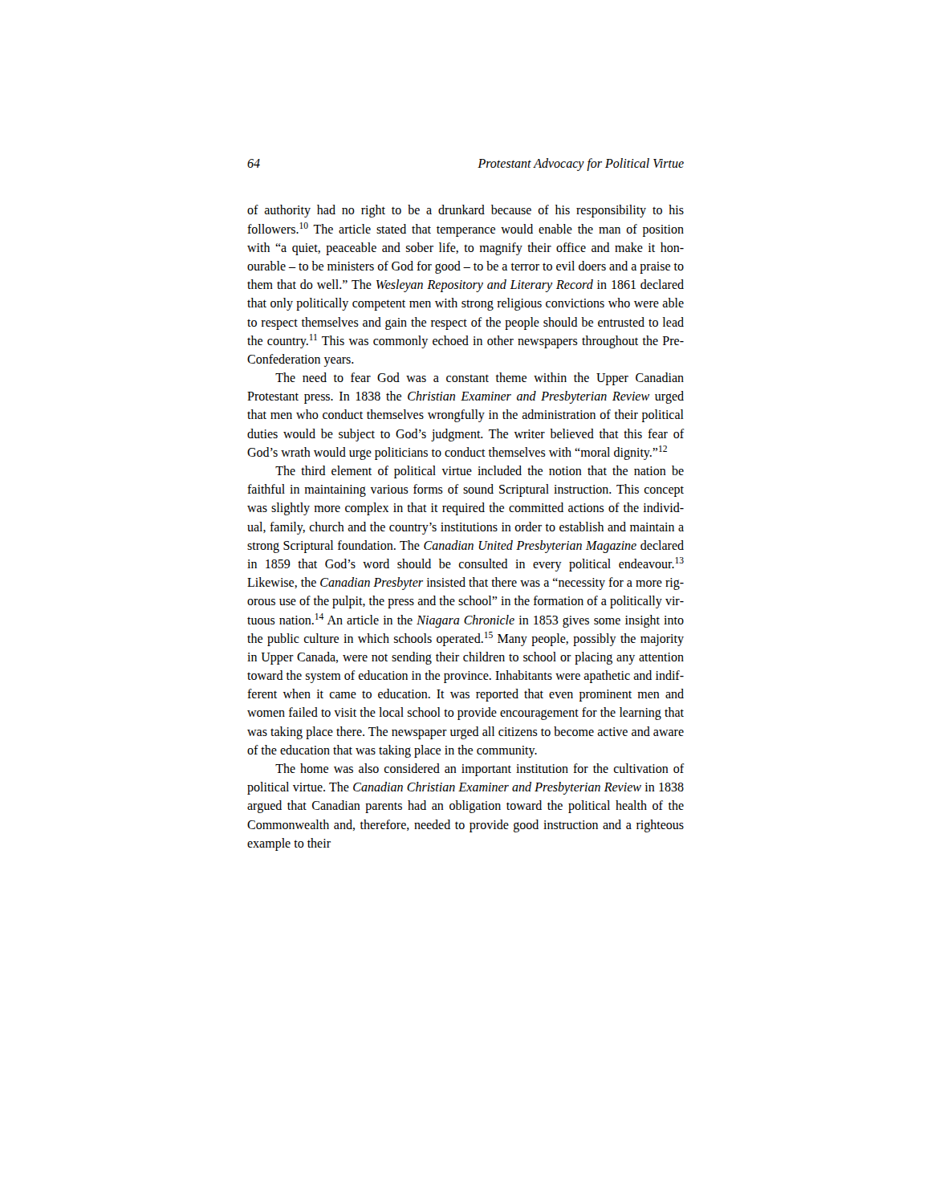64 Protestant Advocacy for Political Virtue
of authority had no right to be a drunkard because of his responsibility to his followers.10 The article stated that temperance would enable the man of position with “a quiet, peaceable and sober life, to magnify their office and make it honourable – to be ministers of God for good – to be a terror to evil doers and a praise to them that do well.” The Wesleyan Repository and Literary Record in 1861 declared that only politically competent men with strong religious convictions who were able to respect themselves and gain the respect of the people should be entrusted to lead the country.11 This was commonly echoed in other newspapers throughout the Pre-Confederation years.
The need to fear God was a constant theme within the Upper Canadian Protestant press. In 1838 the Christian Examiner and Presbyterian Review urged that men who conduct themselves wrongfully in the administration of their political duties would be subject to God’s judgment. The writer believed that this fear of God’s wrath would urge politicians to conduct themselves with “moral dignity.”12
The third element of political virtue included the notion that the nation be faithful in maintaining various forms of sound Scriptural instruction. This concept was slightly more complex in that it required the committed actions of the individual, family, church and the country’s institutions in order to establish and maintain a strong Scriptural foundation. The Canadian United Presbyterian Magazine declared in 1859 that God’s word should be consulted in every political endeavour.13 Likewise, the Canadian Presbyter insisted that there was a “necessity for a more rigorous use of the pulpit, the press and the school” in the formation of a politically virtuous nation.14 An article in the Niagara Chronicle in 1853 gives some insight into the public culture in which schools operated.15 Many people, possibly the majority in Upper Canada, were not sending their children to school or placing any attention toward the system of education in the province. Inhabitants were apathetic and indifferent when it came to education. It was reported that even prominent men and women failed to visit the local school to provide encouragement for the learning that was taking place there. The newspaper urged all citizens to become active and aware of the education that was taking place in the community.
The home was also considered an important institution for the cultivation of political virtue. The Canadian Christian Examiner and Presbyterian Review in 1838 argued that Canadian parents had an obligation toward the political health of the Commonwealth and, therefore, needed to provide good instruction and a righteous example to their